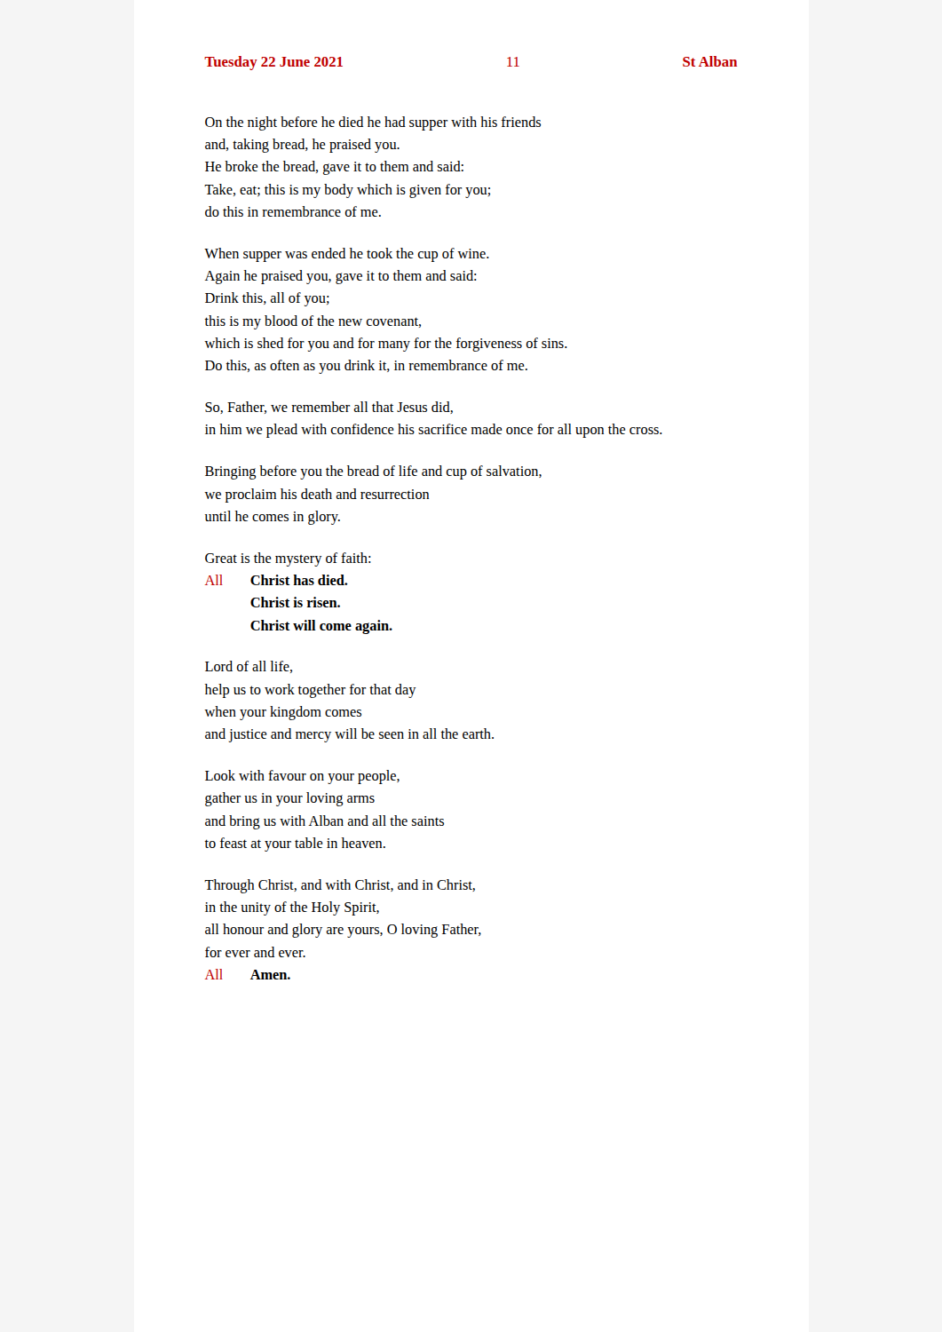Tuesday 22 June 2021 11 St Alban
On the night before he died he had supper with his friends
and, taking bread, he praised you.
He broke the bread, gave it to them and said:
Take, eat; this is my body which is given for you;
do this in remembrance of me.
When supper was ended he took the cup of wine.
Again he praised you, gave it to them and said:
Drink this, all of you;
this is my blood of the new covenant,
which is shed for you and for many for the forgiveness of sins.
Do this, as often as you drink it, in remembrance of me.
So, Father, we remember all that Jesus did,
in him we plead with confidence his sacrifice made once for all upon the cross.
Bringing before you the bread of life and cup of salvation,
we proclaim his death and resurrection
until he comes in glory.
Great is the mystery of faith:
All Christ has died.
Christ is risen.
Christ will come again.
Lord of all life,
help us to work together for that day
when your kingdom comes
and justice and mercy will be seen in all the earth.
Look with favour on your people,
gather us in your loving arms
and bring us with Alban and all the saints
to feast at your table in heaven.
Through Christ, and with Christ, and in Christ,
in the unity of the Holy Spirit,
all honour and glory are yours, O loving Father,
for ever and ever.
All Amen.